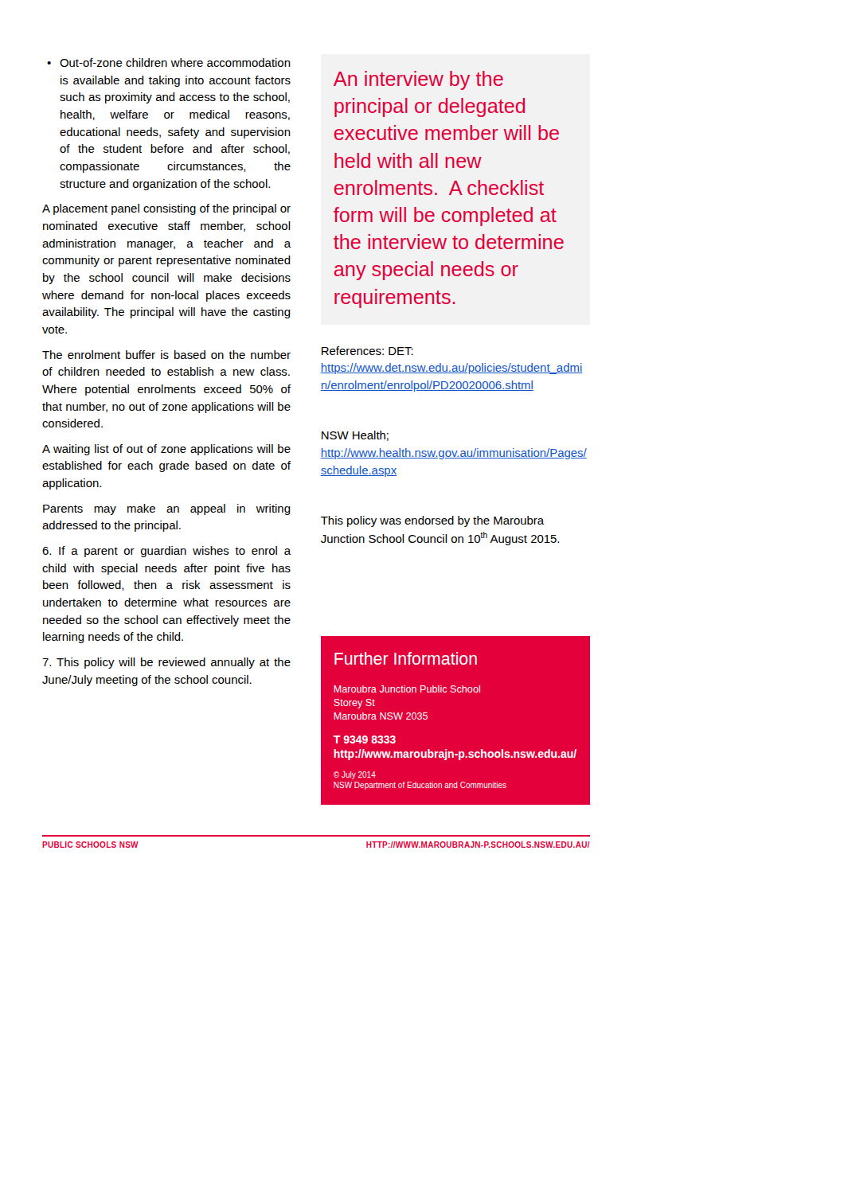Out-of-zone children where accommodation is available and taking into account factors such as proximity and access to the school, health, welfare or medical reasons, educational needs, safety and supervision of the student before and after school, compassionate circumstances, the structure and organization of the school.
A placement panel consisting of the principal or nominated executive staff member, school administration manager, a teacher and a community or parent representative nominated by the school council will make decisions where demand for non-local places exceeds availability. The principal will have the casting vote.
The enrolment buffer is based on the number of children needed to establish a new class. Where potential enrolments exceed 50% of that number, no out of zone applications will be considered.
A waiting list of out of zone applications will be established for each grade based on date of application.
Parents may make an appeal in writing addressed to the principal.
6. If a parent or guardian wishes to enrol a child with special needs after point five has been followed, then a risk assessment is undertaken to determine what resources are needed so the school can effectively meet the learning needs of the child.
7. This policy will be reviewed annually at the June/July meeting of the school council.
An interview by the principal or delegated executive member will be held with all new enrolments. A checklist form will be completed at the interview to determine any special needs or requirements.
References: DET:
https://www.det.nsw.edu.au/policies/student_admin/enrolment/enrolpol/PD20020006.shtml
NSW Health;
http://www.health.nsw.gov.au/immunisation/Pages/schedule.aspx
This policy was endorsed by the Maroubra Junction School Council on 10th August 2015.
Further Information
Maroubra Junction Public School
Storey St
Maroubra NSW 2035
T 9349 8333
http://www.maroubrajn-p.schools.nsw.edu.au/
© July 2014
NSW Department of Education and Communities
PUBLIC SCHOOLS NSW HTTP://WWW.MAROUBRAJN-P.SCHOOLS.NSW.EDU.AU/